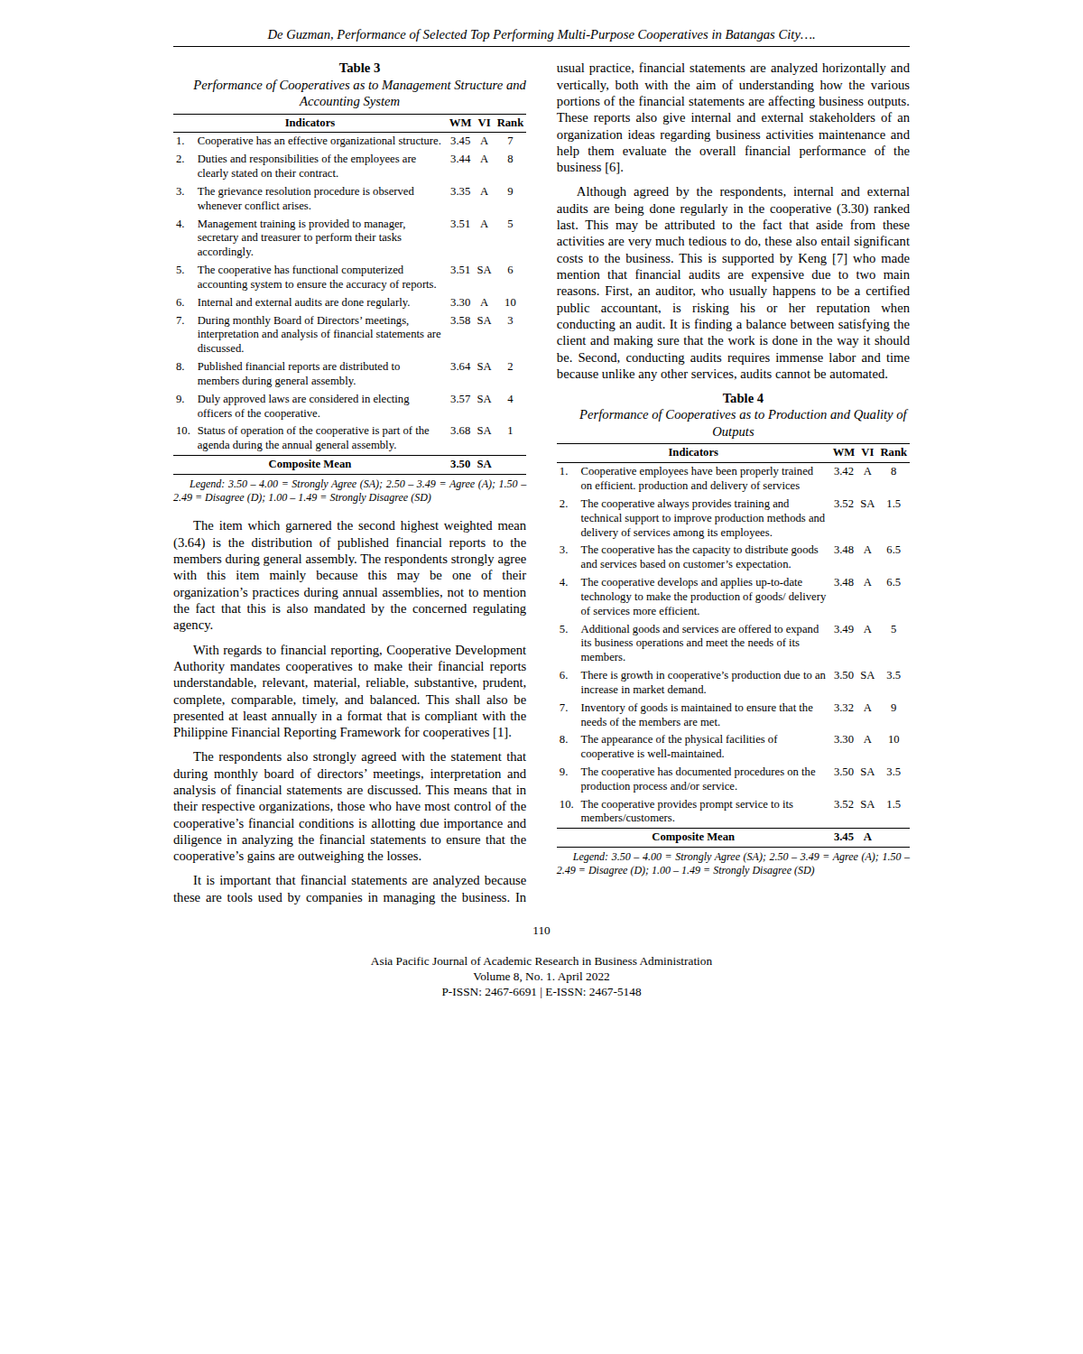De Guzman, Performance of Selected Top Performing Multi-Purpose Cooperatives in Batangas City….
Table 3
Performance of Cooperatives as to Management Structure and Accounting System
| Indicators | WM | VI | Rank |
| --- | --- | --- | --- |
| 1. | Cooperative has an effective organizational structure. | 3.45 | A | 7 |
| 2. | Duties and responsibilities of the employees are clearly stated on their contract. | 3.44 | A | 8 |
| 3. | The grievance resolution procedure is observed whenever conflict arises. | 3.35 | A | 9 |
| 4. | Management training is provided to manager, secretary and treasurer to perform their tasks accordingly. | 3.51 | A | 5 |
| 5. | The cooperative has functional computerized accounting system to ensure the accuracy of reports. | 3.51 | SA | 6 |
| 6. | Internal and external audits are done regularly. | 3.30 | A | 10 |
| 7. | During monthly Board of Directors’ meetings, interpretation and analysis of financial statements are discussed. | 3.58 | SA | 3 |
| 8. | Published financial reports are distributed to members during general assembly. | 3.64 | SA | 2 |
| 9. | Duly approved laws are considered in electing officers of the cooperative. | 3.57 | SA | 4 |
| 10. | Status of operation of the cooperative is part of the agenda during the annual general assembly. | 3.68 | SA | 1 |
| Composite Mean | 3.50 | SA | |
Legend: 3.50 – 4.00 = Strongly Agree (SA); 2.50 – 3.49 = Agree (A); 1.50 – 2.49 = Disagree (D); 1.00 – 1.49 = Strongly Disagree (SD)
The item which garnered the second highest weighted mean (3.64) is the distribution of published financial reports to the members during general assembly. The respondents strongly agree with this item mainly because this may be one of their organization’s practices during annual assemblies, not to mention the fact that this is also mandated by the concerned regulating agency.
With regards to financial reporting, Cooperative Development Authority mandates cooperatives to make their financial reports understandable, relevant, material, reliable, substantive, prudent, complete, comparable, timely, and balanced. This shall also be presented at least annually in a format that is compliant with the Philippine Financial Reporting Framework for cooperatives [1].
The respondents also strongly agreed with the statement that during monthly board of directors’ meetings, interpretation and analysis of financial statements are discussed. This means that in their respective organizations, those who have most control of the cooperative’s financial conditions is allotting due importance and diligence in analyzing the financial statements to ensure that the cooperative’s gains are outweighing the losses.
It is important that financial statements are analyzed because these are tools used by companies in managing the business. In usual practice, financial statements are analyzed horizontally and vertically, both with the aim of understanding how the various portions of the financial statements are affecting business outputs. These reports also give internal and external stakeholders of an organization ideas regarding business activities maintenance and help them evaluate the overall financial performance of the business [6].
Although agreed by the respondents, internal and external audits are being done regularly in the cooperative (3.30) ranked last. This may be attributed to the fact that aside from these activities are very much tedious to do, these also entail significant costs to the business. This is supported by Keng [7] who made mention that financial audits are expensive due to two main reasons. First, an auditor, who usually happens to be a certified public accountant, is risking his or her reputation when conducting an audit. It is finding a balance between satisfying the client and making sure that the work is done in the way it should be. Second, conducting audits requires immense labor and time because unlike any other services, audits cannot be automated.
Table 4
Performance of Cooperatives as to Production and Quality of Outputs
| Indicators | WM | VI | Rank |
| --- | --- | --- | --- |
| 1. | Cooperative employees have been properly trained on efficient. production and delivery of services | 3.42 | A | 8 |
| 2. | The cooperative always provides training and technical support to improve production methods and delivery of services among its employees. | 3.52 | SA | 1.5 |
| 3. | The cooperative has the capacity to distribute goods and services based on customer’s expectation. | 3.48 | A | 6.5 |
| 4. | The cooperative develops and applies up-to-date technology to make the production of goods/ delivery of services more efficient. | 3.48 | A | 6.5 |
| 5. | Additional goods and services are offered to expand its business operations and meet the needs of its members. | 3.49 | A | 5 |
| 6. | There is growth in cooperative’s production due to an increase in market demand. | 3.50 | SA | 3.5 |
| 7. | Inventory of goods is maintained to ensure that the needs of the members are met. | 3.32 | A | 9 |
| 8. | The appearance of the physical facilities of cooperative is well-maintained. | 3.30 | A | 10 |
| 9. | The cooperative has documented procedures on the production process and/or service. | 3.50 | SA | 3.5 |
| 10. | The cooperative provides prompt service to its members/customers. | 3.52 | SA | 1.5 |
| Composite Mean | 3.45 | A | |
Legend: 3.50 – 4.00 = Strongly Agree (SA); 2.50 – 3.49 = Agree (A); 1.50 – 2.49 = Disagree (D); 1.00 – 1.49 = Strongly Disagree (SD)
110
Asia Pacific Journal of Academic Research in Business Administration
Volume 8, No. 1. April 2022
P-ISSN: 2467-6691 | E-ISSN: 2467-5148